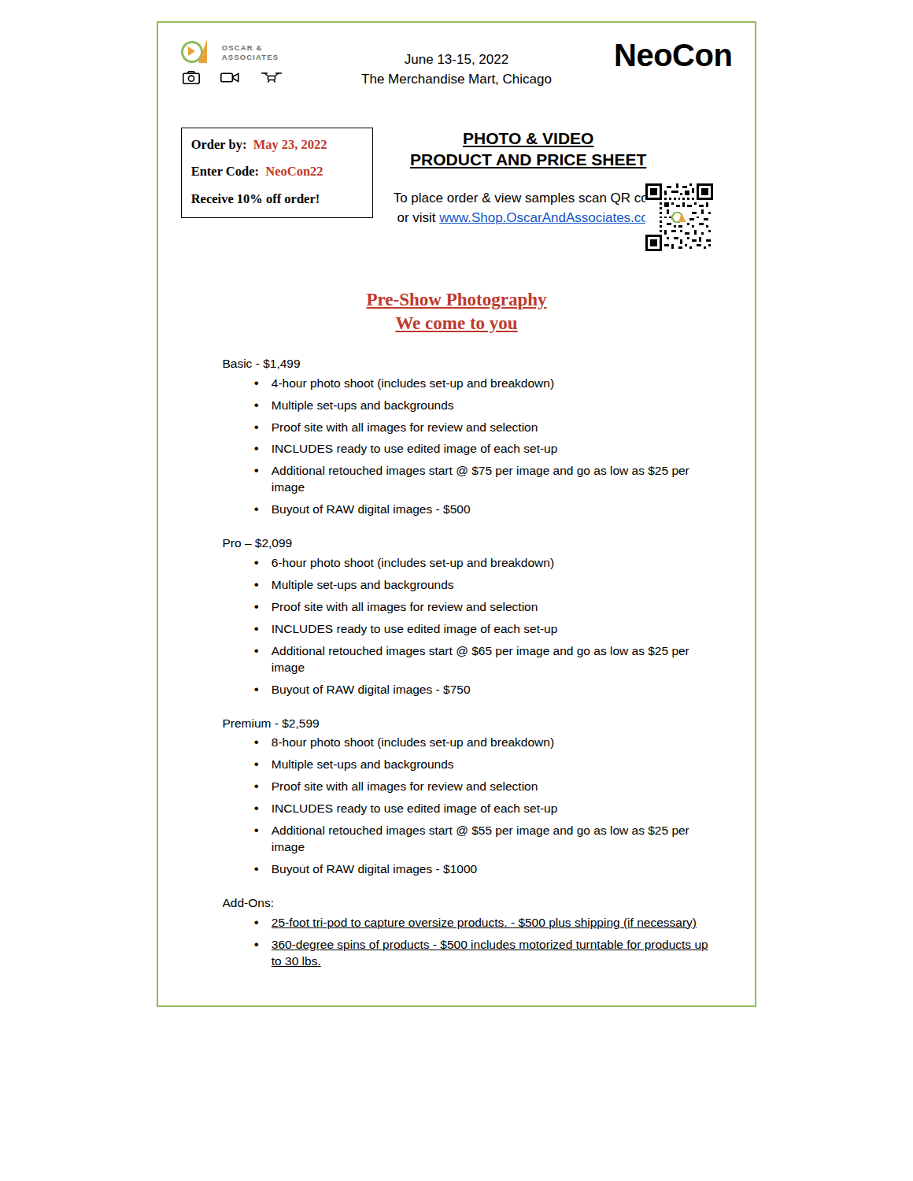OSCAR &
ASSOCIATES
June 13-15, 2022
The Merchandise Mart, Chicago
NeoCon
Order by: May 23, 2022
Enter Code: NeoCon22
Receive 10% off order!
PHOTO & VIDEO
PRODUCT AND PRICE SHEET
To place order & view samples scan QR code
or visit www.Shop.OscarAndAssociates.com
Pre-Show Photography
We come to you
Basic - $1,499
4-hour photo shoot (includes set-up and breakdown)
Multiple set-ups and backgrounds
Proof site with all images for review and selection
INCLUDES ready to use edited image of each set-up
Additional retouched images start @ $75 per image and go as low as $25 per image
Buyout of RAW digital images - $500
Pro – $2,099
6-hour photo shoot (includes set-up and breakdown)
Multiple set-ups and backgrounds
Proof site with all images for review and selection
INCLUDES ready to use edited image of each set-up
Additional retouched images start @ $65 per image and go as low as $25 per image
Buyout of RAW digital images - $750
Premium - $2,599
8-hour photo shoot (includes set-up and breakdown)
Multiple set-ups and backgrounds
Proof site with all images for review and selection
INCLUDES ready to use edited image of each set-up
Additional retouched images start @ $55 per image and go as low as $25 per image
Buyout of RAW digital images - $1000
Add-Ons:
25-foot tri-pod to capture oversize products. - $500 plus shipping (if necessary)
360-degree spins of products - $500 includes motorized turntable for products up to 30 lbs.